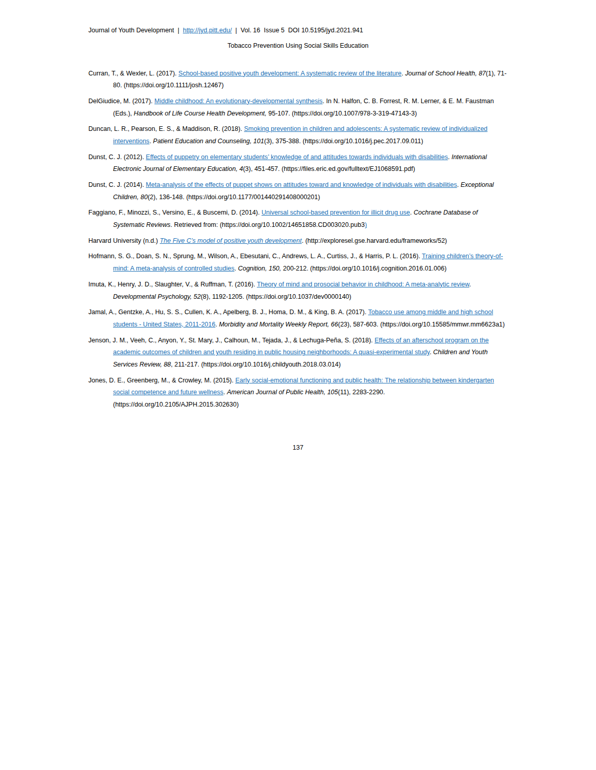Journal of Youth Development | http://jyd.pitt.edu/ | Vol. 16 Issue 5 DOI 10.5195/jyd.2021.941
Tobacco Prevention Using Social Skills Education
Curran, T., & Wexler, L. (2017). School-based positive youth development: A systematic review of the literature. Journal of School Health, 87(1), 71-80. (https://doi.org/10.1111/josh.12467)
DelGiudice, M. (2017). Middle childhood: An evolutionary-developmental synthesis. In N. Halfon, C. B. Forrest, R. M. Lerner, & E. M. Faustman (Eds.), Handbook of Life Course Health Development, 95-107. (https://doi.org/10.1007/978-3-319-47143-3)
Duncan, L. R., Pearson, E. S., & Maddison, R. (2018). Smoking prevention in children and adolescents: A systematic review of individualized interventions. Patient Education and Counseling, 101(3), 375-388. (https://doi.org/10.1016/j.pec.2017.09.011)
Dunst, C. J. (2012). Effects of puppetry on elementary students’ knowledge of and attitudes towards individuals with disabilities. International Electronic Journal of Elementary Education, 4(3), 451-457. (https://files.eric.ed.gov/fulltext/EJ1068591.pdf)
Dunst, C. J. (2014). Meta-analysis of the effects of puppet shows on attitudes toward and knowledge of individuals with disabilities. Exceptional Children, 80(2), 136-148. (https://doi.org/10.1177/001440291408000201)
Faggiano, F., Minozzi, S., Versino, E., & Buscemi, D. (2014). Universal school-based prevention for illicit drug use. Cochrane Database of Systematic Reviews. Retrieved from: (https://doi.org/10.1002/14651858.CD003020.pub3)
Harvard University (n.d.) The Five C’s model of positive youth development. (http://exploresel.gse.harvard.edu/frameworks/52)
Hofmann, S. G., Doan, S. N., Sprung, M., Wilson, A., Ebesutani, C., Andrews, L. A., Curtiss, J., & Harris, P. L. (2016). Training children’s theory-of-mind: A meta-analysis of controlled studies. Cognition, 150, 200-212. (https://doi.org/10.1016/j.cognition.2016.01.006)
Imuta, K., Henry, J. D., Slaughter, V., & Ruffman, T. (2016). Theory of mind and prosocial behavior in childhood: A meta-analytic review. Developmental Psychology, 52(8), 1192-1205. (https://doi.org/10.1037/dev0000140)
Jamal, A., Gentzke, A., Hu, S. S., Cullen, K. A., Apelberg, B. J., Homa, D. M., & King, B. A. (2017). Tobacco use among middle and high school students - United States, 2011-2016. Morbidity and Mortality Weekly Report, 66(23), 587-603. (https://doi.org/10.15585/mmwr.mm6623a1)
Jenson, J. M., Veeh, C., Anyon, Y., St. Mary, J., Calhoun, M., Tejada, J., & Lechuga-Peña, S. (2018). Effects of an afterschool program on the academic outcomes of children and youth residing in public housing neighborhoods: A quasi-experimental study. Children and Youth Services Review, 88, 211-217. (https://doi.org/10.1016/j.childyouth.2018.03.014)
Jones, D. E., Greenberg, M., & Crowley, M. (2015). Early social-emotional functioning and public health: The relationship between kindergarten social competence and future wellness. American Journal of Public Health, 105(11), 2283-2290. (https://doi.org/10.2105/AJPH.2015.302630)
137